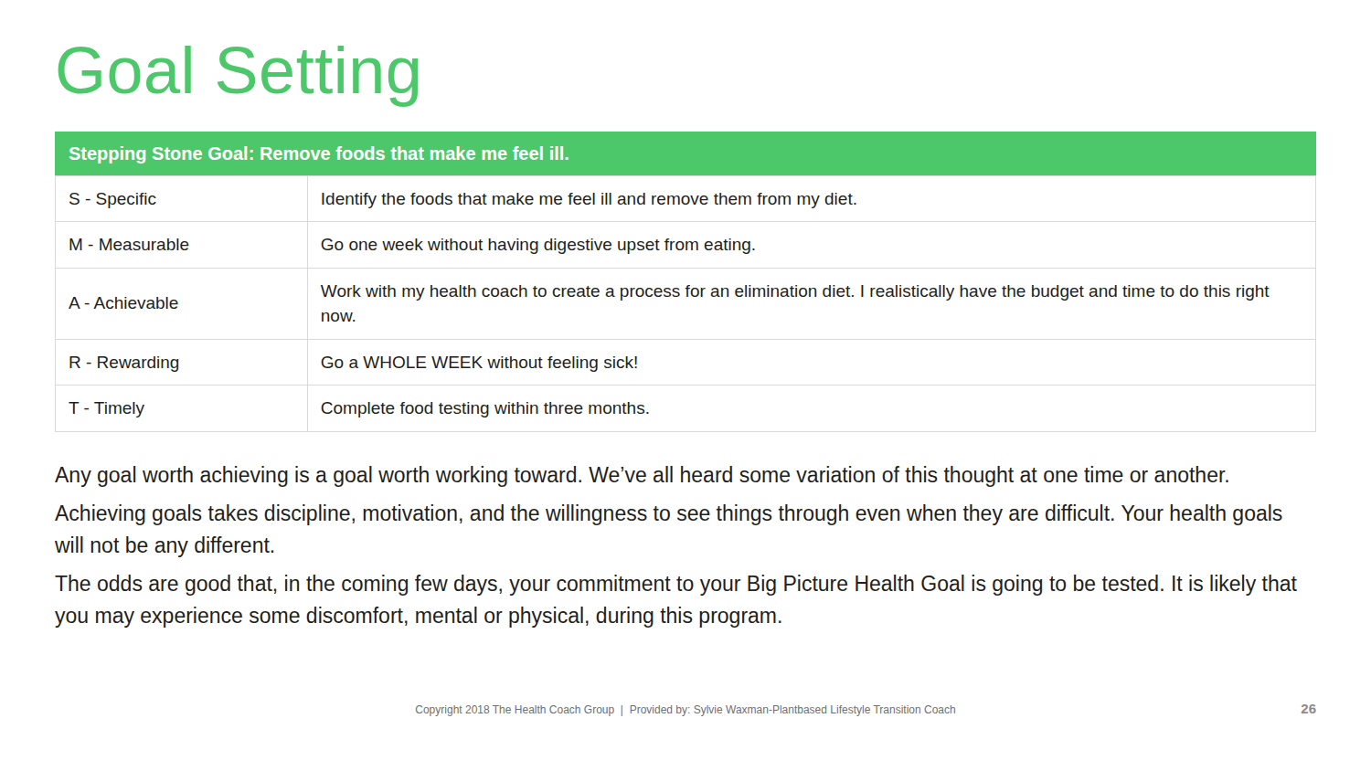Goal Setting
Stepping Stone Goal: Remove foods that make me feel ill.
| S - Specific | Identify the foods that make me feel ill and remove them from my diet. |
| M - Measurable | Go one week without having digestive upset from eating. |
| A - Achievable | Work with my health coach to create a process for an elimination diet. I realistically have the budget and time to do this right now. |
| R - Rewarding | Go a WHOLE WEEK without feeling sick! |
| T - Timely | Complete food testing within three months. |
Any goal worth achieving is a goal worth working toward. We’ve all heard some variation of this thought at one time or another.
Achieving goals takes discipline, motivation, and the willingness to see things through even when they are difficult. Your health goals will not be any different.
The odds are good that, in the coming few days, your commitment to your Big Picture Health Goal is going to be tested. It is likely that you may experience some discomfort, mental or physical, during this program.
Copyright 2018 The Health Coach Group | Provided by: Sylvie Waxman-Plantbased Lifestyle Transition Coach
26